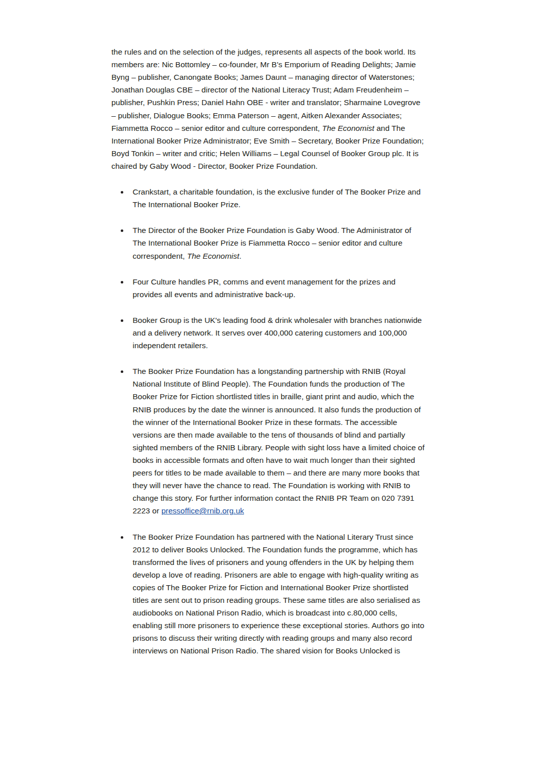the rules and on the selection of the judges, represents all aspects of the book world. Its members are: Nic Bottomley – co-founder, Mr B’s Emporium of Reading Delights; Jamie Byng – publisher, Canongate Books; James Daunt – managing director of Waterstones; Jonathan Douglas CBE – director of the National Literacy Trust; Adam Freudenheim – publisher, Pushkin Press; Daniel Hahn OBE - writer and translator; Sharmaine Lovegrove – publisher, Dialogue Books; Emma Paterson – agent, Aitken Alexander Associates; Fiammetta Rocco – senior editor and culture correspondent, The Economist and The International Booker Prize Administrator; Eve Smith – Secretary, Booker Prize Foundation; Boyd Tonkin – writer and critic; Helen Williams – Legal Counsel of Booker Group plc. It is chaired by Gaby Wood - Director, Booker Prize Foundation.
Crankstart, a charitable foundation, is the exclusive funder of The Booker Prize and The International Booker Prize.
The Director of the Booker Prize Foundation is Gaby Wood. The Administrator of The International Booker Prize is Fiammetta Rocco – senior editor and culture correspondent, The Economist.
Four Culture handles PR, comms and event management for the prizes and provides all events and administrative back-up.
Booker Group is the UK's leading food & drink wholesaler with branches nationwide and a delivery network. It serves over 400,000 catering customers and 100,000 independent retailers.
The Booker Prize Foundation has a longstanding partnership with RNIB (Royal National Institute of Blind People). The Foundation funds the production of The Booker Prize for Fiction shortlisted titles in braille, giant print and audio, which the RNIB produces by the date the winner is announced. It also funds the production of the winner of the International Booker Prize in these formats. The accessible versions are then made available to the tens of thousands of blind and partially sighted members of the RNIB Library. People with sight loss have a limited choice of books in accessible formats and often have to wait much longer than their sighted peers for titles to be made available to them – and there are many more books that they will never have the chance to read. The Foundation is working with RNIB to change this story. For further information contact the RNIB PR Team on 020 7391 2223 or pressoffice@rnib.org.uk
The Booker Prize Foundation has partnered with the National Literary Trust since 2012 to deliver Books Unlocked. The Foundation funds the programme, which has transformed the lives of prisoners and young offenders in the UK by helping them develop a love of reading. Prisoners are able to engage with high-quality writing as copies of The Booker Prize for Fiction and International Booker Prize shortlisted titles are sent out to prison reading groups. These same titles are also serialised as audiobooks on National Prison Radio, which is broadcast into c.80,000 cells, enabling still more prisoners to experience these exceptional stories. Authors go into prisons to discuss their writing directly with reading groups and many also record interviews on National Prison Radio. The shared vision for Books Unlocked is